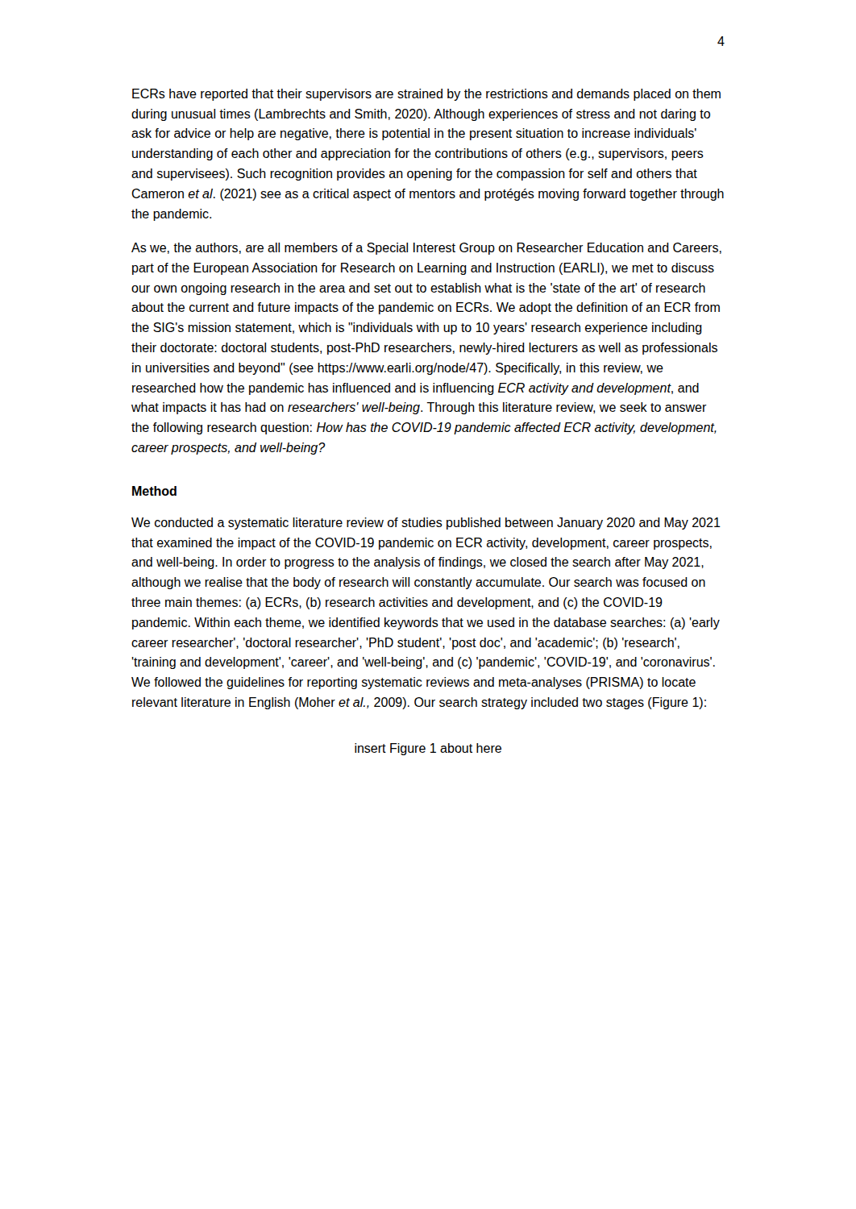4
ECRs have reported that their supervisors are strained by the restrictions and demands placed on them during unusual times (Lambrechts and Smith, 2020). Although experiences of stress and not daring to ask for advice or help are negative, there is potential in the present situation to increase individuals' understanding of each other and appreciation for the contributions of others (e.g., supervisors, peers and supervisees). Such recognition provides an opening for the compassion for self and others that Cameron et al. (2021) see as a critical aspect of mentors and protégés moving forward together through the pandemic.
As we, the authors, are all members of a Special Interest Group on Researcher Education and Careers, part of the European Association for Research on Learning and Instruction (EARLI), we met to discuss our own ongoing research in the area and set out to establish what is the 'state of the art' of research about the current and future impacts of the pandemic on ECRs. We adopt the definition of an ECR from the SIG's mission statement, which is "individuals with up to 10 years' research experience including their doctorate: doctoral students, post-PhD researchers, newly-hired lecturers as well as professionals in universities and beyond" (see https://www.earli.org/node/47). Specifically, in this review, we researched how the pandemic has influenced and is influencing ECR activity and development, and what impacts it has had on researchers' well-being. Through this literature review, we seek to answer the following research question: How has the COVID-19 pandemic affected ECR activity, development, career prospects, and well-being?
Method
We conducted a systematic literature review of studies published between January 2020 and May 2021 that examined the impact of the COVID-19 pandemic on ECR activity, development, career prospects, and well-being. In order to progress to the analysis of findings, we closed the search after May 2021, although we realise that the body of research will constantly accumulate. Our search was focused on three main themes: (a) ECRs, (b) research activities and development, and (c) the COVID-19 pandemic. Within each theme, we identified keywords that we used in the database searches: (a) 'early career researcher', 'doctoral researcher', 'PhD student', 'post doc', and 'academic'; (b) 'research', 'training and development', 'career', and 'well-being', and (c) 'pandemic', 'COVID-19', and 'coronavirus'. We followed the guidelines for reporting systematic reviews and meta-analyses (PRISMA) to locate relevant literature in English (Moher et al., 2009). Our search strategy included two stages (Figure 1):
insert Figure 1 about here